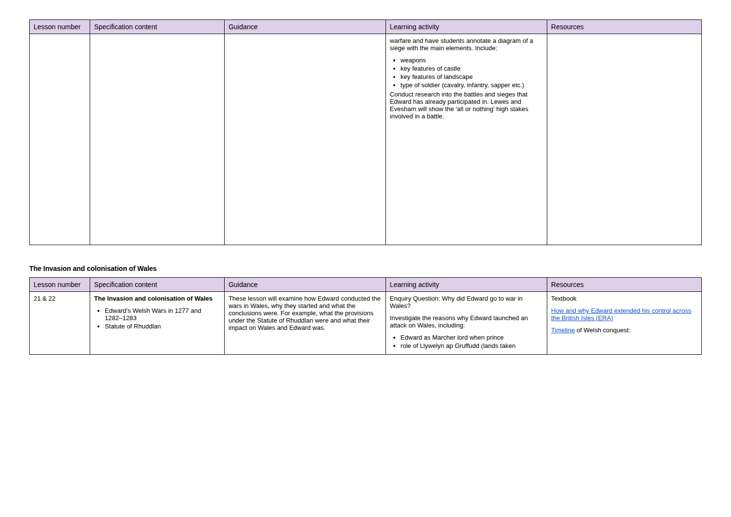| Lesson number | Specification content | Guidance | Learning activity | Resources |
| --- | --- | --- | --- | --- |
| | | | warfare and have students annotate a diagram of a siege with the main elements. Include: weapons key features of castle key features of landscape type of soldier (cavalry, infantry, sapper etc.) Conduct research into the battles and sieges that Edward has already participated in. Lewes and Evesham will show the ‘all or nothing’ high stakes involved in a battle. | |
The Invasion and colonisation of Wales
| Lesson number | Specification content | Guidance | Learning activity | Resources |
| --- | --- | --- | --- | --- |
| 21 & 22 | The Invasion and colonisation of Wales Edward’s Welsh Wars in 1277 and 1282–1283 Statute of Rhuddlan | These lesson will examine how Edward conducted the wars in Wales, why they started and what the conclusions were. For example, what the provisions under the Statute of Rhuddlan were and what their impact on Wales and Edward was. | Enquiry Question: Why did Edward go to war in Wales? Investigate the reasons why Edward launched an attack on Wales, including: Edward as Marcher lord when prince role of Llywelyn ap Gruffudd (lands taken | Textbook How and why Edward extended his control across the British Isles (ERA) Timeline of Welsh conquest: |